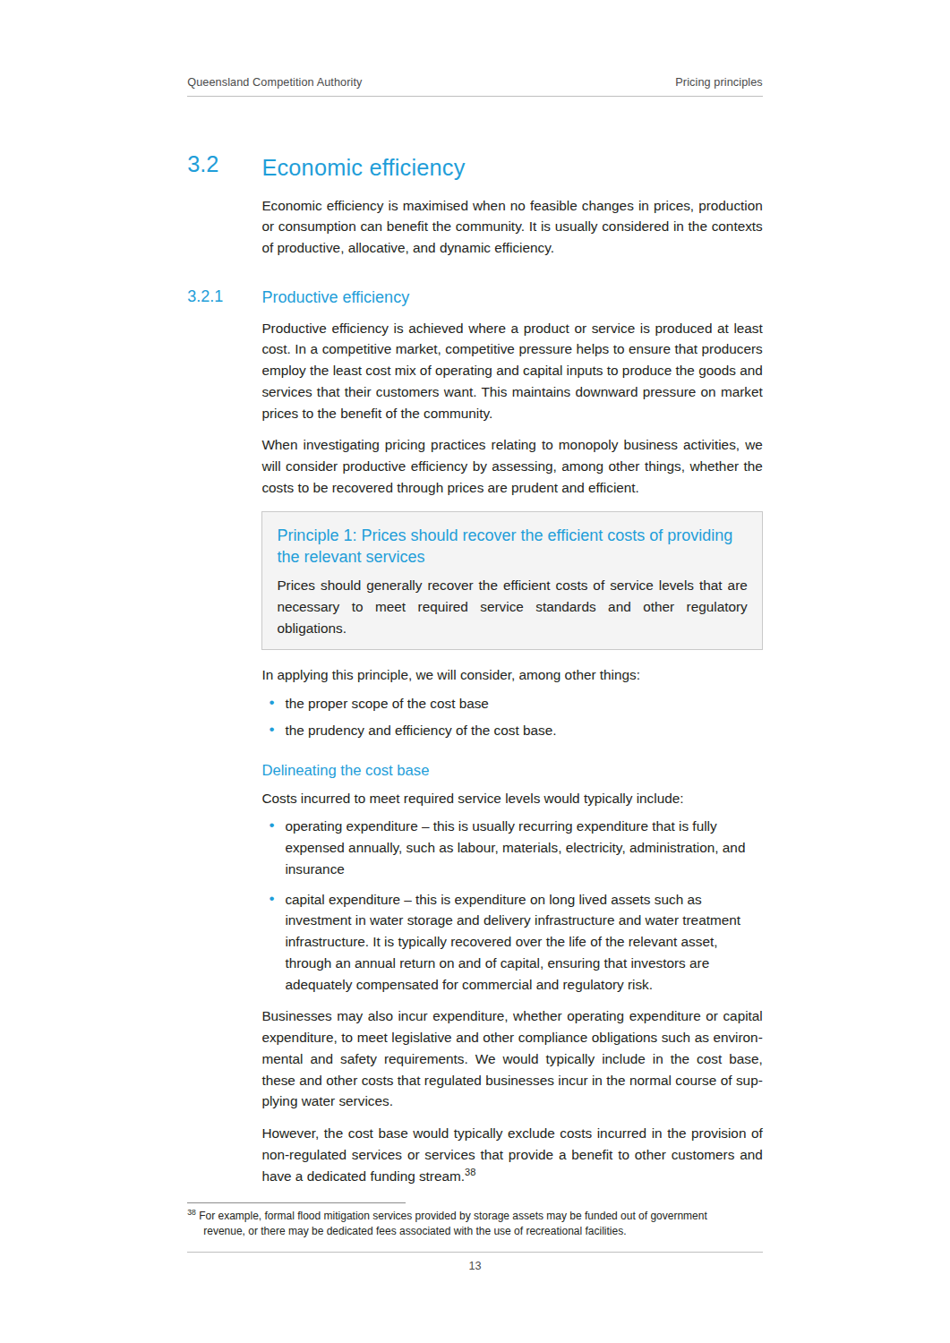Queensland Competition Authority
Pricing principles
3.2
Economic efficiency
Economic efficiency is maximised when no feasible changes in prices, production or consumption can benefit the community. It is usually considered in the contexts of productive, allocative, and dynamic efficiency.
3.2.1
Productive efficiency
Productive efficiency is achieved where a product or service is produced at least cost. In a competitive market, competitive pressure helps to ensure that producers employ the least cost mix of operating and capital inputs to produce the goods and services that their customers want. This maintains downward pressure on market prices to the benefit of the community.
When investigating pricing practices relating to monopoly business activities, we will consider productive efficiency by assessing, among other things, whether the costs to be recovered through prices are prudent and efficient.
Principle 1: Prices should recover the efficient costs of providing the relevant services
Prices should generally recover the efficient costs of service levels that are necessary to meet required service standards and other regulatory obligations.
In applying this principle, we will consider, among other things:
the proper scope of the cost base
the prudency and efficiency of the cost base.
Delineating the cost base
Costs incurred to meet required service levels would typically include:
operating expenditure – this is usually recurring expenditure that is fully expensed annually, such as labour, materials, electricity, administration, and insurance
capital expenditure – this is expenditure on long lived assets such as investment in water storage and delivery infrastructure and water treatment infrastructure. It is typically recovered over the life of the relevant asset, through an annual return on and of capital, ensuring that investors are adequately compensated for commercial and regulatory risk.
Businesses may also incur expenditure, whether operating expenditure or capital expenditure, to meet legislative and other compliance obligations such as environmental and safety requirements. We would typically include in the cost base, these and other costs that regulated businesses incur in the normal course of supplying water services.
However, the cost base would typically exclude costs incurred in the provision of non-regulated services or services that provide a benefit to other customers and have a dedicated funding stream.38
38 For example, formal flood mitigation services provided by storage assets may be funded out of government
revenue, or there may be dedicated fees associated with the use of recreational facilities.
13